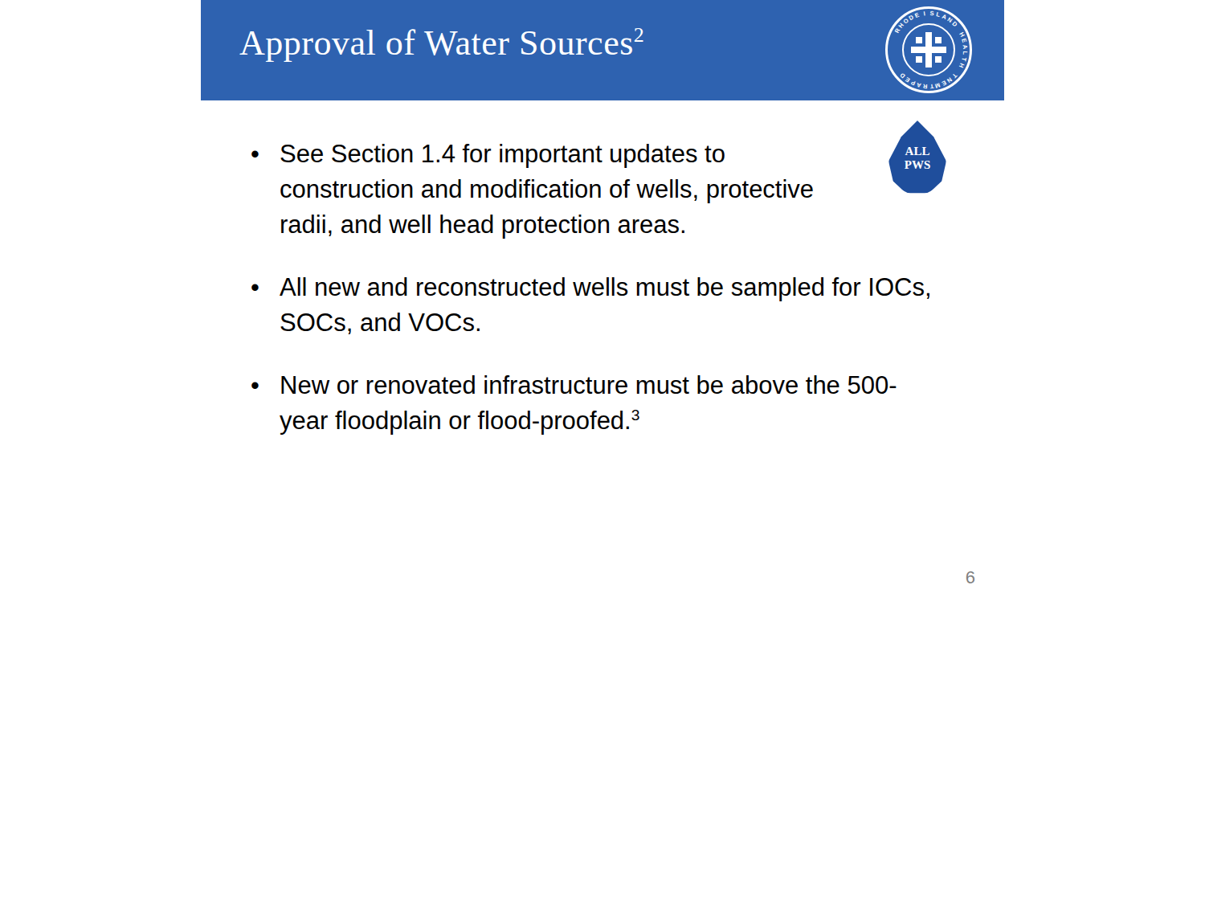Approval of Water Sources2
R H O D E I S L A N D H E A L T H T N E M T R A P E D
ALL
PWS
See Section 1.4 for important updates to construction and modification of wells, protective radii, and well head protection areas.
All new and reconstructed wells must be sampled for IOCs, SOCs, and VOCs.
New or renovated infrastructure must be above the 500-year floodplain or flood-proofed.3
6